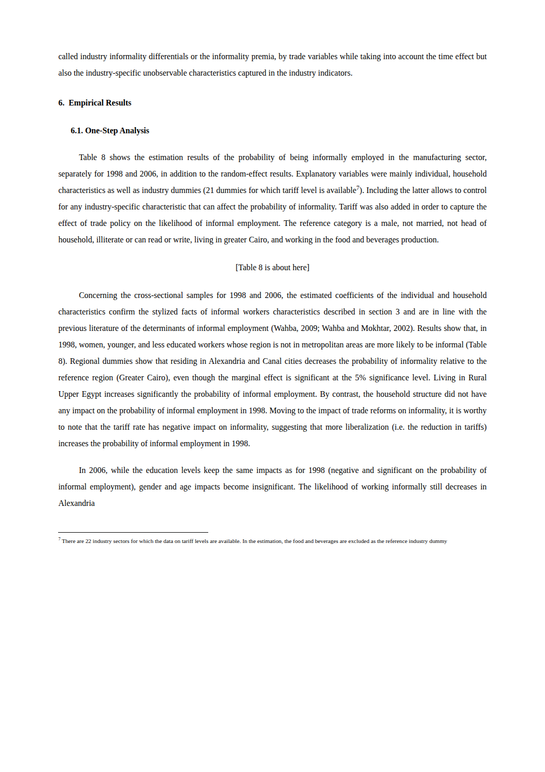called industry informality differentials or the informality premia, by trade variables while taking into account the time effect but also the industry-specific unobservable characteristics captured in the industry indicators.
6. Empirical Results
6.1. One-Step Analysis
Table 8 shows the estimation results of the probability of being informally employed in the manufacturing sector, separately for 1998 and 2006, in addition to the random-effect results. Explanatory variables were mainly individual, household characteristics as well as industry dummies (21 dummies for which tariff level is available7). Including the latter allows to control for any industry-specific characteristic that can affect the probability of informality. Tariff was also added in order to capture the effect of trade policy on the likelihood of informal employment. The reference category is a male, not married, not head of household, illiterate or can read or write, living in greater Cairo, and working in the food and beverages production.
[Table 8 is about here]
Concerning the cross-sectional samples for 1998 and 2006, the estimated coefficients of the individual and household characteristics confirm the stylized facts of informal workers characteristics described in section 3 and are in line with the previous literature of the determinants of informal employment (Wahba, 2009; Wahba and Mokhtar, 2002). Results show that, in 1998, women, younger, and less educated workers whose region is not in metropolitan areas are more likely to be informal (Table 8). Regional dummies show that residing in Alexandria and Canal cities decreases the probability of informality relative to the reference region (Greater Cairo), even though the marginal effect is significant at the 5% significance level. Living in Rural Upper Egypt increases significantly the probability of informal employment. By contrast, the household structure did not have any impact on the probability of informal employment in 1998. Moving to the impact of trade reforms on informality, it is worthy to note that the tariff rate has negative impact on informality, suggesting that more liberalization (i.e. the reduction in tariffs) increases the probability of informal employment in 1998.
In 2006, while the education levels keep the same impacts as for 1998 (negative and significant on the probability of informal employment), gender and age impacts become insignificant. The likelihood of working informally still decreases in Alexandria
7 There are 22 industry sectors for which the data on tariff levels are available. In the estimation, the food and beverages are excluded as the reference industry dummy